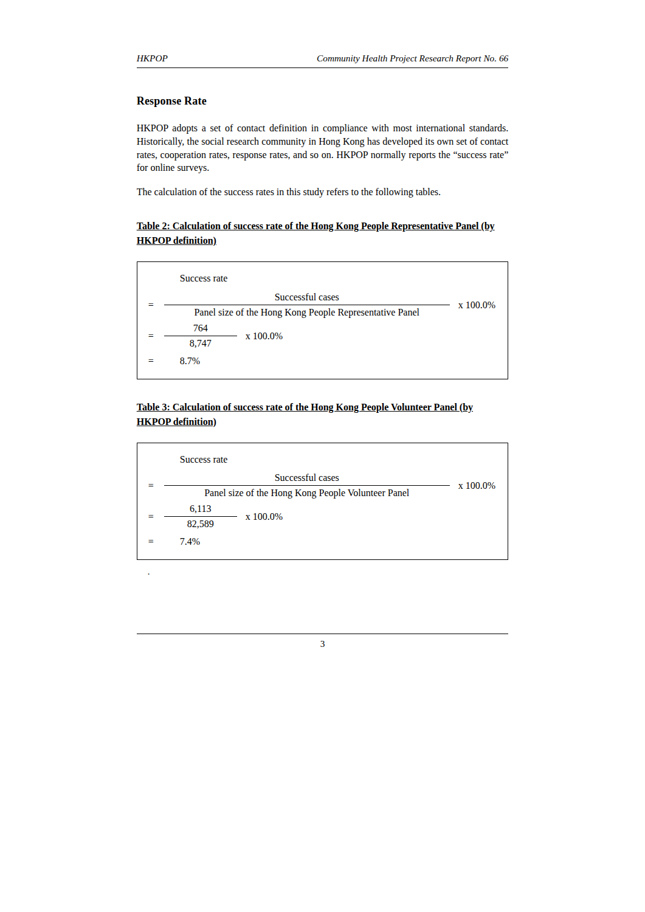HKPOP Community Health Project Research Report No. 66
Response Rate
HKPOP adopts a set of contact definition in compliance with most international standards. Historically, the social research community in Hong Kong has developed its own set of contact rates, cooperation rates, response rates, and so on. HKPOP normally reports the “success rate” for online surveys.
The calculation of the success rates in this study refers to the following tables.
Table 2: Calculation of success rate of the Hong Kong People Representative Panel (by HKPOP definition)
Success rate
= Successful cases Panel size of the Hong Kong People Representative Panel x 100.0%
= 764 8,747 x 100.0%
= 8.7%
Table 3: Calculation of success rate of the Hong Kong People Volunteer Panel (by HKPOP definition)
Success rate
= Successful cases Panel size of the Hong Kong People Volunteer Panel x 100.0%
= 6,113 82,589 x 100.0%
= 7.4%
.
3